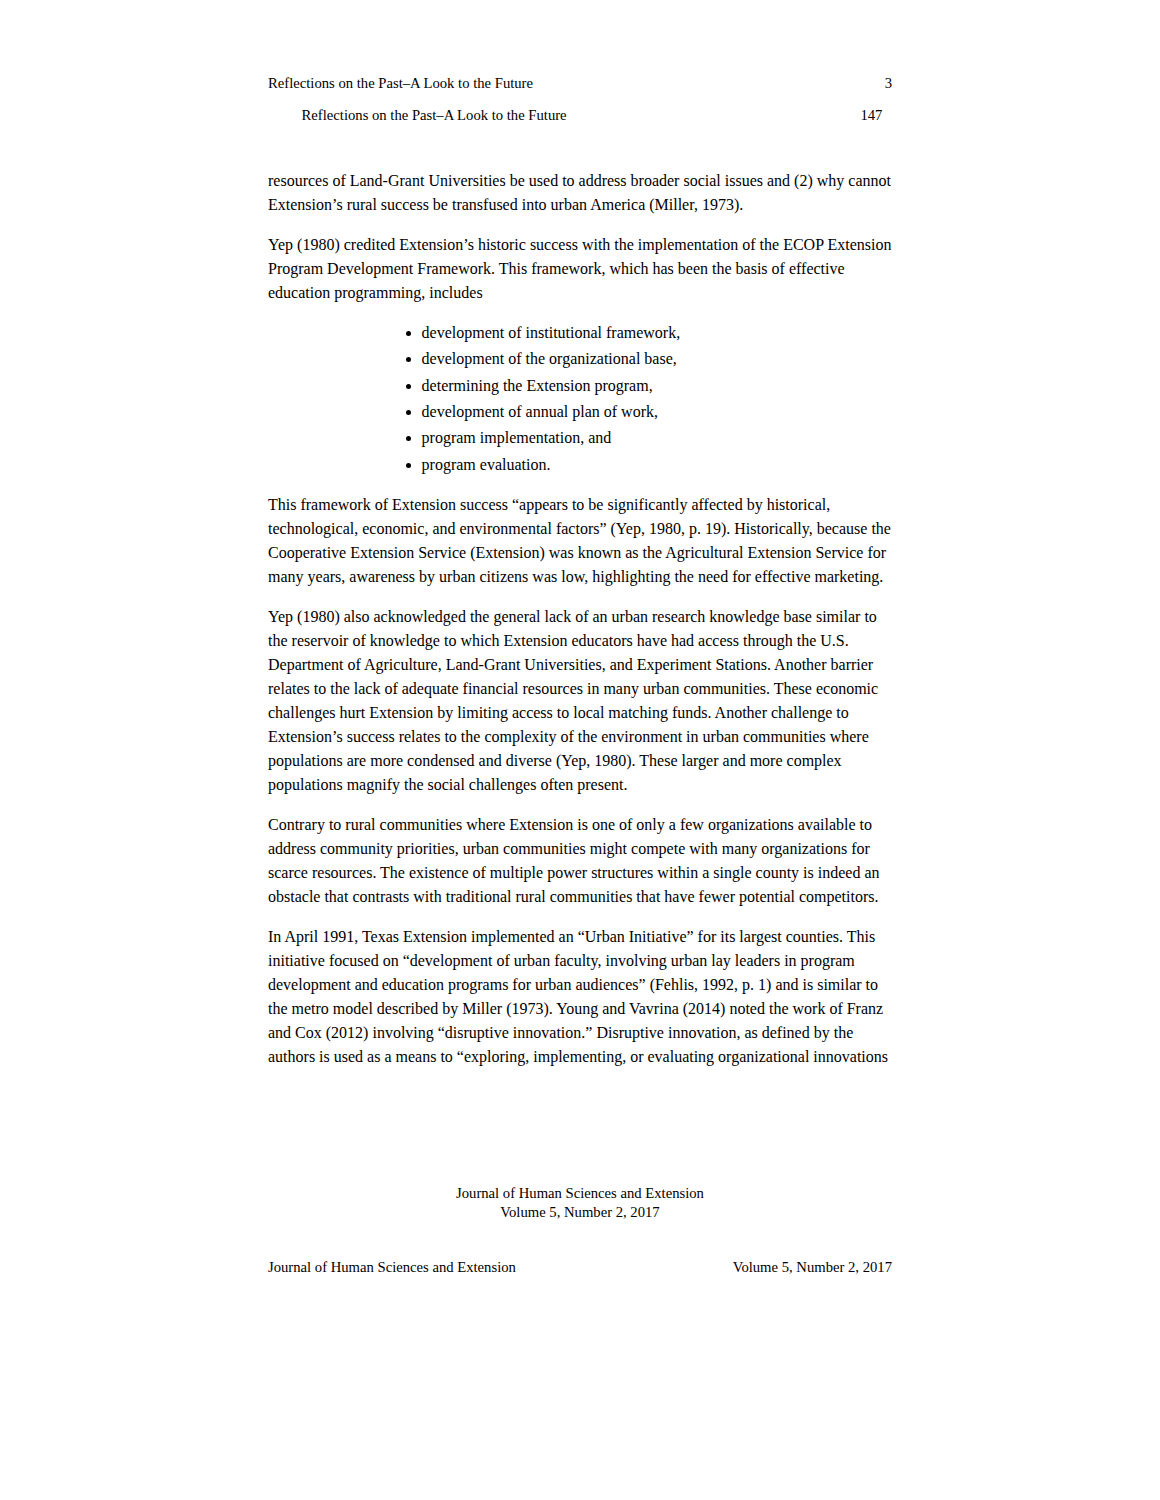Reflections on the Past–A Look to the Future 3
Reflections on the Past–A Look to the Future 147
resources of Land-Grant Universities be used to address broader social issues and (2) why cannot Extension’s rural success be transfused into urban America (Miller, 1973).
Yep (1980) credited Extension’s historic success with the implementation of the ECOP Extension Program Development Framework. This framework, which has been the basis of effective education programming, includes
development of institutional framework,
development of the organizational base,
determining the Extension program,
development of annual plan of work,
program implementation, and
program evaluation.
This framework of Extension success “appears to be significantly affected by historical, technological, economic, and environmental factors” (Yep, 1980, p. 19). Historically, because the Cooperative Extension Service (Extension) was known as the Agricultural Extension Service for many years, awareness by urban citizens was low, highlighting the need for effective marketing.
Yep (1980) also acknowledged the general lack of an urban research knowledge base similar to the reservoir of knowledge to which Extension educators have had access through the U.S. Department of Agriculture, Land-Grant Universities, and Experiment Stations. Another barrier relates to the lack of adequate financial resources in many urban communities. These economic challenges hurt Extension by limiting access to local matching funds. Another challenge to Extension’s success relates to the complexity of the environment in urban communities where populations are more condensed and diverse (Yep, 1980). These larger and more complex populations magnify the social challenges often present.
Contrary to rural communities where Extension is one of only a few organizations available to address community priorities, urban communities might compete with many organizations for scarce resources. The existence of multiple power structures within a single county is indeed an obstacle that contrasts with traditional rural communities that have fewer potential competitors.
In April 1991, Texas Extension implemented an “Urban Initiative” for its largest counties. This initiative focused on “development of urban faculty, involving urban lay leaders in program development and education programs for urban audiences” (Fehlis, 1992, p. 1) and is similar to the metro model described by Miller (1973). Young and Vavrina (2014) noted the work of Franz and Cox (2012) involving “disruptive innovation.” Disruptive innovation, as defined by the authors is used as a means to “exploring, implementing, or evaluating organizational innovations
Journal of Human Sciences and Extension
Volume 5, Number 2, 2017
Journal of Human Sciences and Extension Volume 5, Number 2, 2017